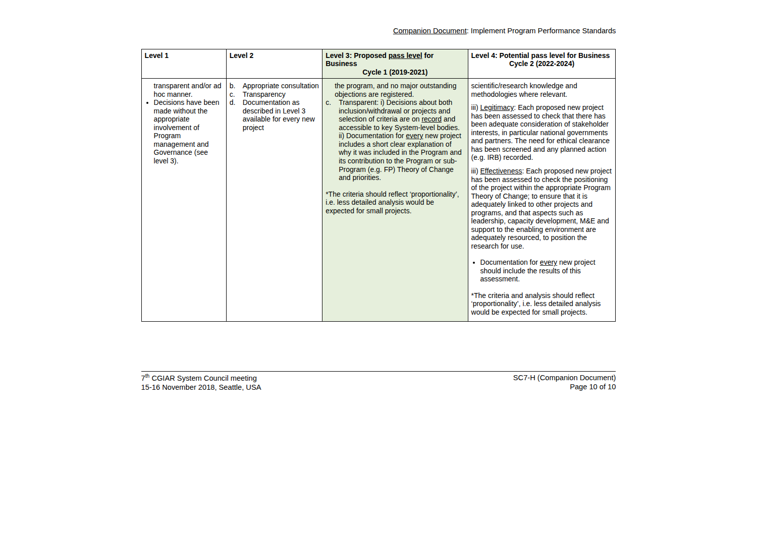Companion Document: Implement Program Performance Standards
| Level 1 | Level 2 | Level 3: Proposed pass level for Business Cycle 1 (2019-2021) | Level 4: Potential pass level for Business Cycle 2 (2022-2024) |
| --- | --- | --- | --- |
| transparent and/or ad hoc manner. Decisions have been made without the appropriate involvement of Program management and Governance (see level 3). | b. Appropriate consultation c. Transparency d. Documentation as described in Level 3 available for every new project | the program, and no major outstanding objections are registered. c. Transparent: i) Decisions about both inclusion/withdrawal or projects and selection of criteria are on record and accessible to key System-level bodies. ii) Documentation for every new project includes a short clear explanation of why it was included in the Program and its contribution to the Program or sub-Program (e.g. FP) Theory of Change and priorities. *The criteria should reflect ‘proportionality’, i.e. less detailed analysis would be expected for small projects. | scientific/research knowledge and methodologies where relevant. iii) Legitimacy : Each proposed new project has been assessed to check that there has been adequate consideration of stakeholder interests, in particular national governments and partners. The need for ethical clearance has been screened and any planned action (e.g. IRB) recorded. iii) Effectiveness : Each proposed new project has been assessed to check the positioning of the project within the appropriate Program Theory of Change; to ensure that it is adequately linked to other projects and programs, and that aspects such as leadership, capacity development, M&E and support to the enabling environment are adequately resourced, to position the research for use. Documentation for every new project should include the results of this assessment. *The criteria and analysis should reflect ‘proportionality’, i.e. less detailed analysis would be expected for small projects. |
7th CGIAR System Council meeting
15-16 November 2018, Seattle, USA
SC7-H (Companion Document)
Page 10 of 10